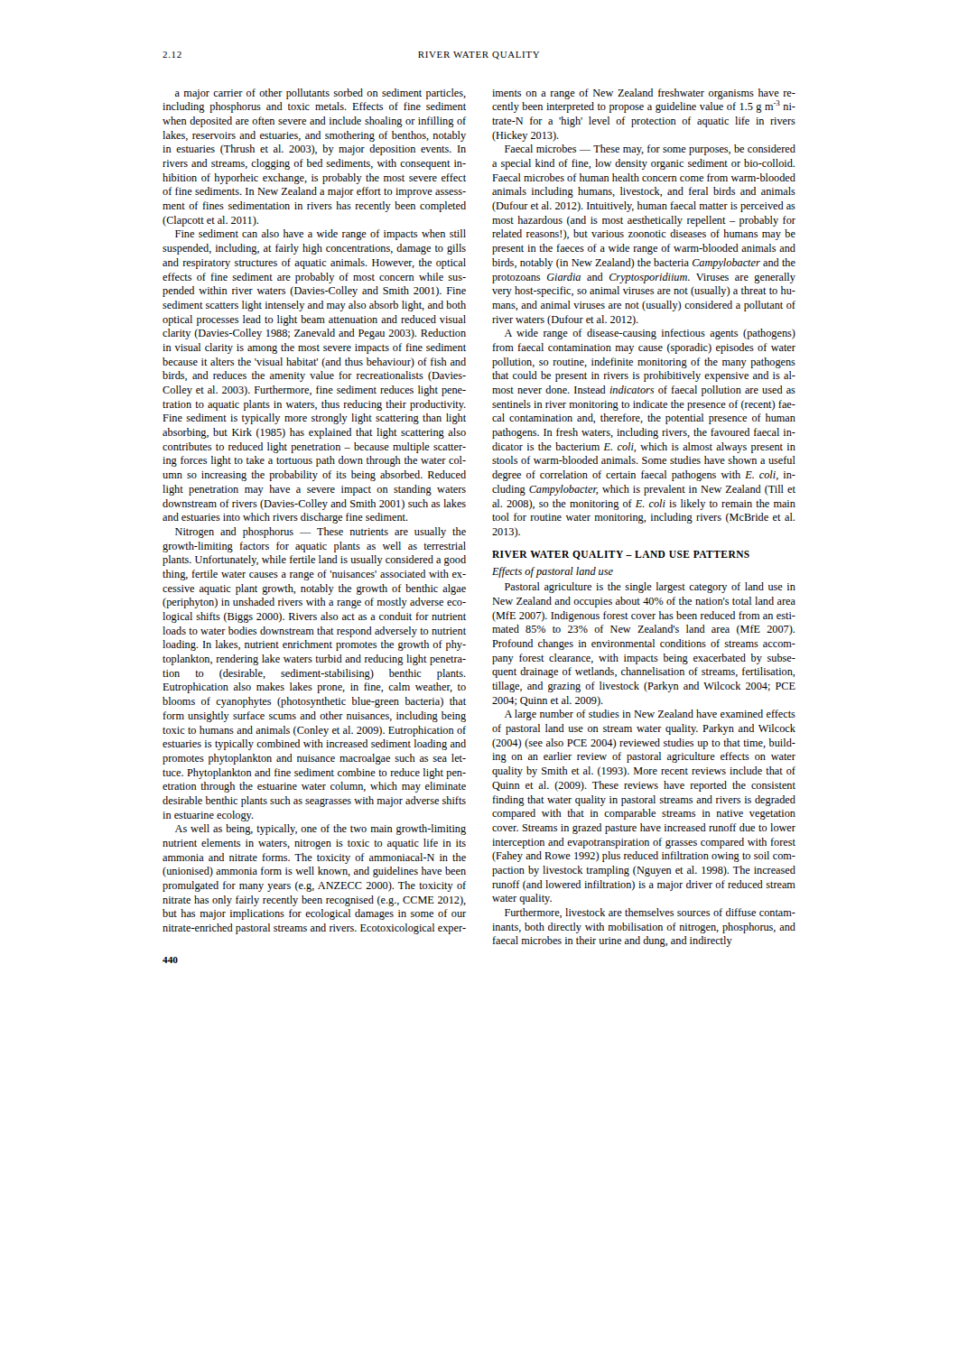2.12 RIVER WATER QUALITY 2.12
a major carrier of other pollutants sorbed on sediment particles, including phosphorus and toxic metals. Effects of fine sediment when deposited are often severe and include shoaling or infilling of lakes, reservoirs and estuaries, and smothering of benthos, notably in estuaries (Thrush et al. 2003), by major deposition events. In rivers and streams, clogging of bed sediments, with consequent inhibition of hyporheic exchange, is probably the most severe effect of fine sediments. In New Zealand a major effort to improve assessment of fines sedimentation in rivers has recently been completed (Clapcott et al. 2011).
Fine sediment can also have a wide range of impacts when still suspended, including, at fairly high concentrations, damage to gills and respiratory structures of aquatic animals. However, the optical effects of fine sediment are probably of most concern while suspended within river waters (Davies-Colley and Smith 2001). Fine sediment scatters light intensely and may also absorb light, and both optical processes lead to light beam attenuation and reduced visual clarity (Davies-Colley 1988; Zanevald and Pegau 2003). Reduction in visual clarity is among the most severe impacts of fine sediment because it alters the 'visual habitat' (and thus behaviour) of fish and birds, and reduces the amenity value for recreationalists (Davies-Colley et al. 2003). Furthermore, fine sediment reduces light penetration to aquatic plants in waters, thus reducing their productivity. Fine sediment is typically more strongly light scattering than light absorbing, but Kirk (1985) has explained that light scattering also contributes to reduced light penetration – because multiple scattering forces light to take a tortuous path down through the water column so increasing the probability of its being absorbed. Reduced light penetration may have a severe impact on standing waters downstream of rivers (Davies-Colley and Smith 2001) such as lakes and estuaries into which rivers discharge fine sediment.
Nitrogen and phosphorus — These nutrients are usually the growth-limiting factors for aquatic plants as well as terrestrial plants. Unfortunately, while fertile land is usually considered a good thing, fertile water causes a range of 'nuisances' associated with excessive aquatic plant growth, notably the growth of benthic algae (periphyton) in unshaded rivers with a range of mostly adverse ecological shifts (Biggs 2000). Rivers also act as a conduit for nutrient loads to water bodies downstream that respond adversely to nutrient loading. In lakes, nutrient enrichment promotes the growth of phytoplankton, rendering lake waters turbid and reducing light penetration to (desirable, sediment-stabilising) benthic plants. Eutrophication also makes lakes prone, in fine, calm weather, to blooms of cyanophytes (photosynthetic blue-green bacteria) that form unsightly surface scums and other nuisances, including being toxic to humans and animals (Conley et al. 2009). Eutrophication of estuaries is typically combined with increased sediment loading and promotes phytoplankton and nuisance macroalgae such as sea lettuce. Phytoplankton and fine sediment combine to reduce light penetration through the estuarine water column, which may eliminate desirable benthic plants such as seagrasses with major adverse shifts in estuarine ecology.
As well as being, typically, one of the two main growth-limiting nutrient elements in waters, nitrogen is toxic to aquatic life in its ammonia and nitrate forms. The toxicity of ammoniacal-N in the (unionised) ammonia form is well known, and guidelines have been promulgated for many years (e.g, ANZECC 2000). The toxicity of nitrate has only fairly recently been recognised (e.g., CCME 2012), but has major implications for ecological damages in some of our nitrate-enriched pastoral streams and rivers. Ecotoxicological experiments on a range of New Zealand freshwater organisms have recently been interpreted to propose a guideline value of 1.5 g m-3 nitrate-N for a 'high' level of protection of aquatic life in rivers (Hickey 2013).
Faecal microbes — These may, for some purposes, be considered a special kind of fine, low density organic sediment or bio-colloid. Faecal microbes of human health concern come from warm-blooded animals including humans, livestock, and feral birds and animals (Dufour et al. 2012). Intuitively, human faecal matter is perceived as most hazardous (and is most aesthetically repellent – probably for related reasons!), but various zoonotic diseases of humans may be present in the faeces of a wide range of warm-blooded animals and birds, notably (in New Zealand) the bacteria Campylobacter and the protozoans Giardia and Cryptosporidiium. Viruses are generally very host-specific, so animal viruses are not (usually) a threat to humans, and animal viruses are not (usually) considered a pollutant of river waters (Dufour et al. 2012).
A wide range of disease-causing infectious agents (pathogens) from faecal contamination may cause (sporadic) episodes of water pollution, so routine, indefinite monitoring of the many pathogens that could be present in rivers is prohibitively expensive and is almost never done. Instead indicators of faecal pollution are used as sentinels in river monitoring to indicate the presence of (recent) faecal contamination and, therefore, the potential presence of human pathogens. In fresh waters, including rivers, the favoured faecal indicator is the bacterium E. coli, which is almost always present in stools of warm-blooded animals. Some studies have shown a useful degree of correlation of certain faecal pathogens with E. coli, including Campylobacter, which is prevalent in New Zealand (Till et al. 2008), so the monitoring of E. coli is likely to remain the main tool for routine water monitoring, including rivers (McBride et al. 2013).
RIVER WATER QUALITY – LAND USE PATTERNS
Effects of pastoral land use
Pastoral agriculture is the single largest category of land use in New Zealand and occupies about 40% of the nation's total land area (MfE 2007). Indigenous forest cover has been reduced from an estimated 85% to 23% of New Zealand's land area (MfE 2007). Profound changes in environmental conditions of streams accompany forest clearance, with impacts being exacerbated by subsequent drainage of wetlands, channelisation of streams, fertilisation, tillage, and grazing of livestock (Parkyn and Wilcock 2004; PCE 2004; Quinn et al. 2009).
A large number of studies in New Zealand have examined effects of pastoral land use on stream water quality. Parkyn and Wilcock (2004) (see also PCE 2004) reviewed studies up to that time, building on an earlier review of pastoral agriculture effects on water quality by Smith et al. (1993). More recent reviews include that of Quinn et al. (2009). These reviews have reported the consistent finding that water quality in pastoral streams and rivers is degraded compared with that in comparable streams in native vegetation cover. Streams in grazed pasture have increased runoff due to lower interception and evapotranspiration of grasses compared with forest (Fahey and Rowe 1992) plus reduced infiltration owing to soil compaction by livestock trampling (Nguyen et al. 1998). The increased runoff (and lowered infiltration) is a major driver of reduced stream water quality.
Furthermore, livestock are themselves sources of diffuse contaminants, both directly with mobilisation of nitrogen, phosphorus, and faecal microbes in their urine and dung, and indirectly
440